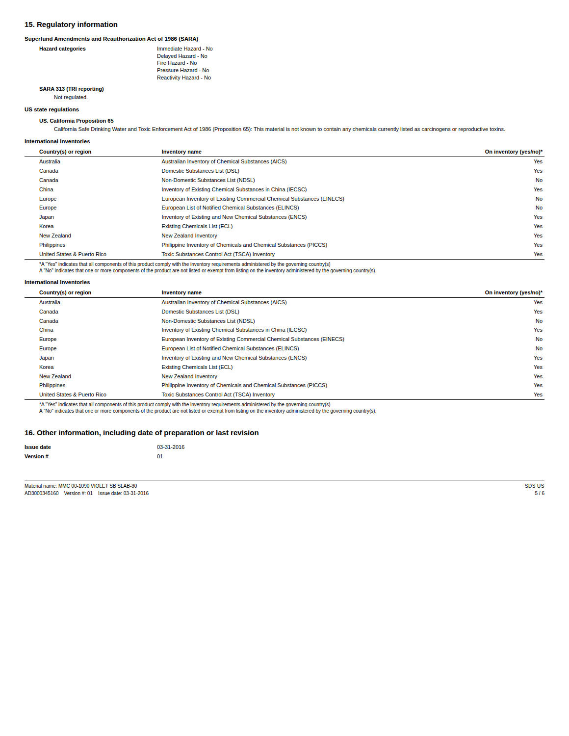15. Regulatory information
Superfund Amendments and Reauthorization Act of 1986 (SARA)
Hazard categories
Immediate Hazard - No
Delayed Hazard - No
Fire Hazard - No
Pressure Hazard - No
Reactivity Hazard - No
SARA 313 (TRI reporting)
Not regulated.
US state regulations
US. California Proposition 65
California Safe Drinking Water and Toxic Enforcement Act of 1986 (Proposition 65): This material is not known to contain any chemicals currently listed as carcinogens or reproductive toxins.
International Inventories
| Country(s) or region | Inventory name | On inventory (yes/no)* |
| --- | --- | --- |
| Australia | Australian Inventory of Chemical Substances (AICS) | Yes |
| Canada | Domestic Substances List (DSL) | Yes |
| Canada | Non-Domestic Substances List (NDSL) | No |
| China | Inventory of Existing Chemical Substances in China (IECSC) | Yes |
| Europe | European Inventory of Existing Commercial Chemical Substances (EINECS) | No |
| Europe | European List of Notified Chemical Substances (ELINCS) | No |
| Japan | Inventory of Existing and New Chemical Substances (ENCS) | Yes |
| Korea | Existing Chemicals List (ECL) | Yes |
| New Zealand | New Zealand Inventory | Yes |
| Philippines | Philippine Inventory of Chemicals and Chemical Substances (PICCS) | Yes |
| United States & Puerto Rico | Toxic Substances Control Act (TSCA) Inventory | Yes |
*A "Yes" indicates that all components of this product comply with the inventory requirements administered by the governing country(s)
A "No" indicates that one or more components of the product are not listed or exempt from listing on the inventory administered by the governing country(s).
International Inventories
| Country(s) or region | Inventory name | On inventory (yes/no)* |
| --- | --- | --- |
| Australia | Australian Inventory of Chemical Substances (AICS) | Yes |
| Canada | Domestic Substances List (DSL) | Yes |
| Canada | Non-Domestic Substances List (NDSL) | No |
| China | Inventory of Existing Chemical Substances in China (IECSC) | Yes |
| Europe | European Inventory of Existing Commercial Chemical Substances (EINECS) | No |
| Europe | European List of Notified Chemical Substances (ELINCS) | No |
| Japan | Inventory of Existing and New Chemical Substances (ENCS) | Yes |
| Korea | Existing Chemicals List (ECL) | Yes |
| New Zealand | New Zealand Inventory | Yes |
| Philippines | Philippine Inventory of Chemicals and Chemical Substances (PICCS) | Yes |
| United States & Puerto Rico | Toxic Substances Control Act (TSCA) Inventory | Yes |
*A "Yes" indicates that all components of this product comply with the inventory requirements administered by the governing country(s)
A "No" indicates that one or more components of the product are not listed or exempt from listing on the inventory administered by the governing country(s).
16. Other information, including date of preparation or last revision
Issue date
03-31-2016
Version #
01
Material name: MMC 00-1090 VIOLET SB SLAB-30
AD3000345160 Version #: 01 Issue date: 03-31-2016
SDS US
5 / 6